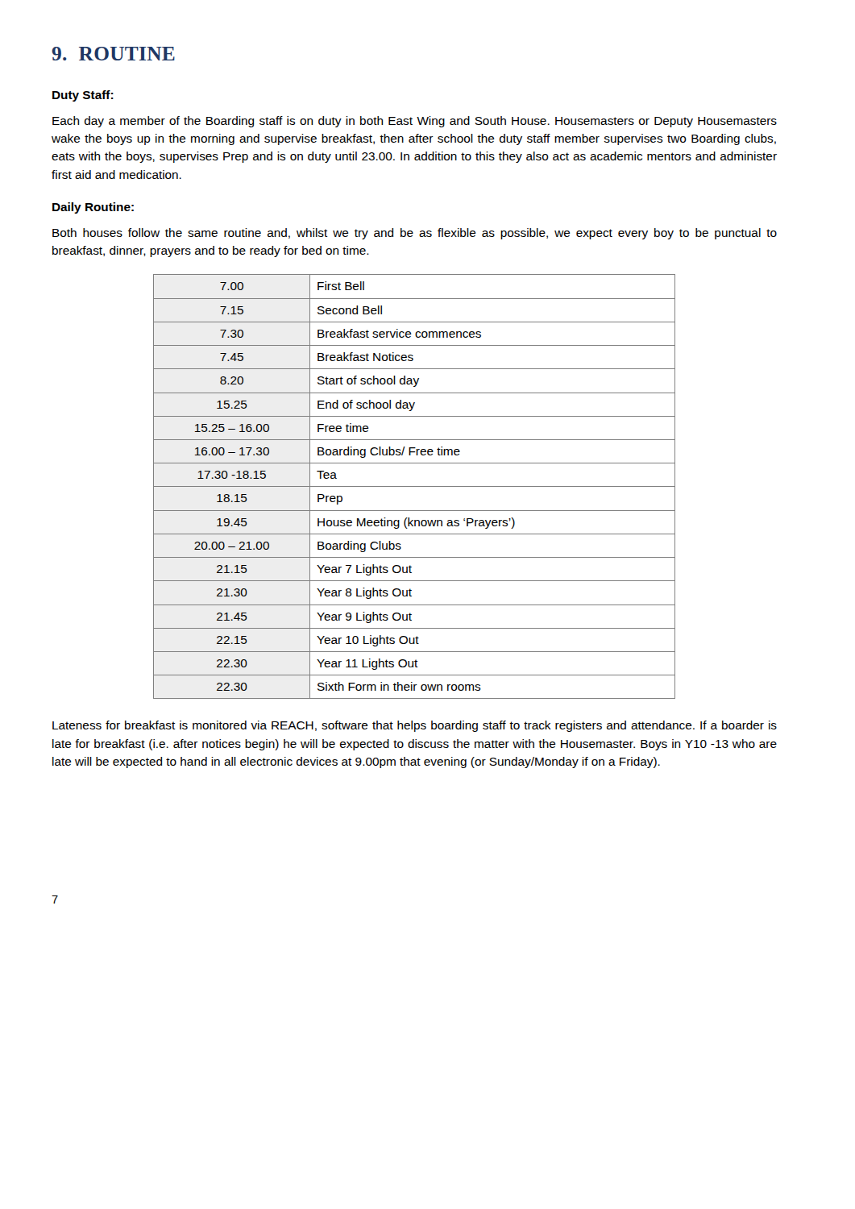9. ROUTINE
Duty Staff:
Each day a member of the Boarding staff is on duty in both East Wing and South House. Housemasters or Deputy Housemasters wake the boys up in the morning and supervise breakfast, then after school the duty staff member supervises two Boarding clubs, eats with the boys, supervises Prep and is on duty until 23.00. In addition to this they also act as academic mentors and administer first aid and medication.
Daily Routine:
Both houses follow the same routine and, whilst we try and be as flexible as possible, we expect every boy to be punctual to breakfast, dinner, prayers and to be ready for bed on time.
| 7.00 | First Bell |
| 7.15 | Second Bell |
| 7.30 | Breakfast service commences |
| 7.45 | Breakfast Notices |
| 8.20 | Start of school day |
| 15.25 | End of school day |
| 15.25 – 16.00 | Free time |
| 16.00 – 17.30 | Boarding Clubs/ Free time |
| 17.30 -18.15 | Tea |
| 18.15 | Prep |
| 19.45 | House Meeting (known as ‘Prayers’) |
| 20.00 – 21.00 | Boarding Clubs |
| 21.15 | Year 7 Lights Out |
| 21.30 | Year 8 Lights Out |
| 21.45 | Year 9 Lights Out |
| 22.15 | Year 10 Lights Out |
| 22.30 | Year 11 Lights Out |
| 22.30 | Sixth Form in their own rooms |
Lateness for breakfast is monitored via REACH, software that helps boarding staff to track registers and attendance. If a boarder is late for breakfast (i.e. after notices begin) he will be expected to discuss the matter with the Housemaster. Boys in Y10 -13 who are late will be expected to hand in all electronic devices at 9.00pm that evening (or Sunday/Monday if on a Friday).
7